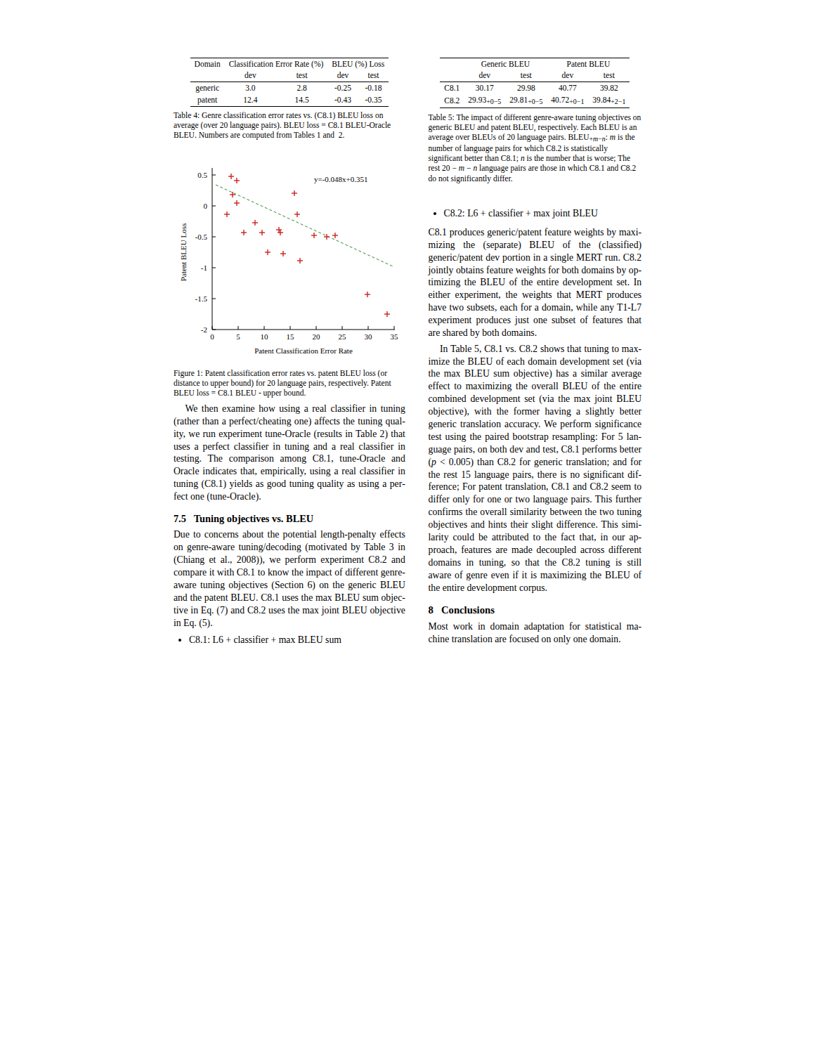| Domain | Classification Error Rate (%) | BLEU (%) Loss |
| --- | --- | --- |
| | dev | test | dev | test |
| generic | 3.0 | 2.8 | -0.25 | -0.18 |
| patent | 12.4 | 14.5 | -0.43 | -0.35 |
Table 4: Genre classification error rates vs. (C8.1) BLEU loss on average (over 20 language pairs). BLEU loss = C8.1 BLEU-Oracle BLEU. Numbers are computed from Tables 1 and 2.
0.5 0 -0.5 -1 -1.5 -2 0 5 10 15 20 25 30 35 Patent Classification Error Rate Patent BLEU Loss y=-0.048x+0.351
Figure 1: Patent classification error rates vs. patent BLEU loss (or distance to upper bound) for 20 language pairs, respectively. Patent BLEU loss = C8.1 BLEU - upper bound.
We then examine how using a real classifier in tuning (rather than a perfect/cheating one) affects the tuning quality, we run experiment tune-Oracle (results in Table 2) that uses a perfect classifier in tuning and a real classifier in testing. The comparison among C8.1, tune-Oracle and Oracle indicates that, empirically, using a real classifier in tuning (C8.1) yields as good tuning quality as using a perfect one (tune-Oracle).
7.5 Tuning objectives vs. BLEU
Due to concerns about the potential length-penalty effects on genre-aware tuning/decoding (motivated by Table 3 in (Chiang et al., 2008)), we perform experiment C8.2 and compare it with C8.1 to know the impact of different genre-aware tuning objectives (Section 6) on the generic BLEU and the patent BLEU. C8.1 uses the max BLEU sum objective in Eq. (7) and C8.2 uses the max joint BLEU objective in Eq. (5).
C8.1: L6 + classifier + max BLEU sum
| | Generic BLEU | Patent BLEU |
| --- | --- | --- |
| | dev | test | dev | test |
| C8.1 | 30.17 | 29.98 | 40.77 | 39.82 |
| C8.2 | 29.93 +0−5 | 29.81 +0−5 | 40.72 +0−1 | 39.84 +2−1 |
Table 5: The impact of different genre-aware tuning objectives on generic BLEU and patent BLEU, respectively. Each BLEU is an average over BLEUs of 20 language pairs. BLEU+m−n: m is the number of language pairs for which C8.2 is statistically significant better than C8.1; n is the number that is worse; The rest 20 − m − n language pairs are those in which C8.1 and C8.2 do not significantly differ.
C8.2: L6 + classifier + max joint BLEU
C8.1 produces generic/patent feature weights by maximizing the (separate) BLEU of the (classified) generic/patent dev portion in a single MERT run. C8.2 jointly obtains feature weights for both domains by optimizing the BLEU of the entire development set. In either experiment, the weights that MERT produces have two subsets, each for a domain, while any T1-L7 experiment produces just one subset of features that are shared by both domains.
In Table 5, C8.1 vs. C8.2 shows that tuning to maximize the BLEU of each domain development set (via the max BLEU sum objective) has a similar average effect to maximizing the overall BLEU of the entire combined development set (via the max joint BLEU objective), with the former having a slightly better generic translation accuracy. We perform significance test using the paired bootstrap resampling: For 5 language pairs, on both dev and test, C8.1 performs better (p < 0.005) than C8.2 for generic translation; and for the rest 15 language pairs, there is no significant difference; For patent translation, C8.1 and C8.2 seem to differ only for one or two language pairs. This further confirms the overall similarity between the two tuning objectives and hints their slight difference. This similarity could be attributed to the fact that, in our approach, features are made decoupled across different domains in tuning, so that the C8.2 tuning is still aware of genre even if it is maximizing the BLEU of the entire development corpus.
8 Conclusions
Most work in domain adaptation for statistical machine translation are focused on only one domain.